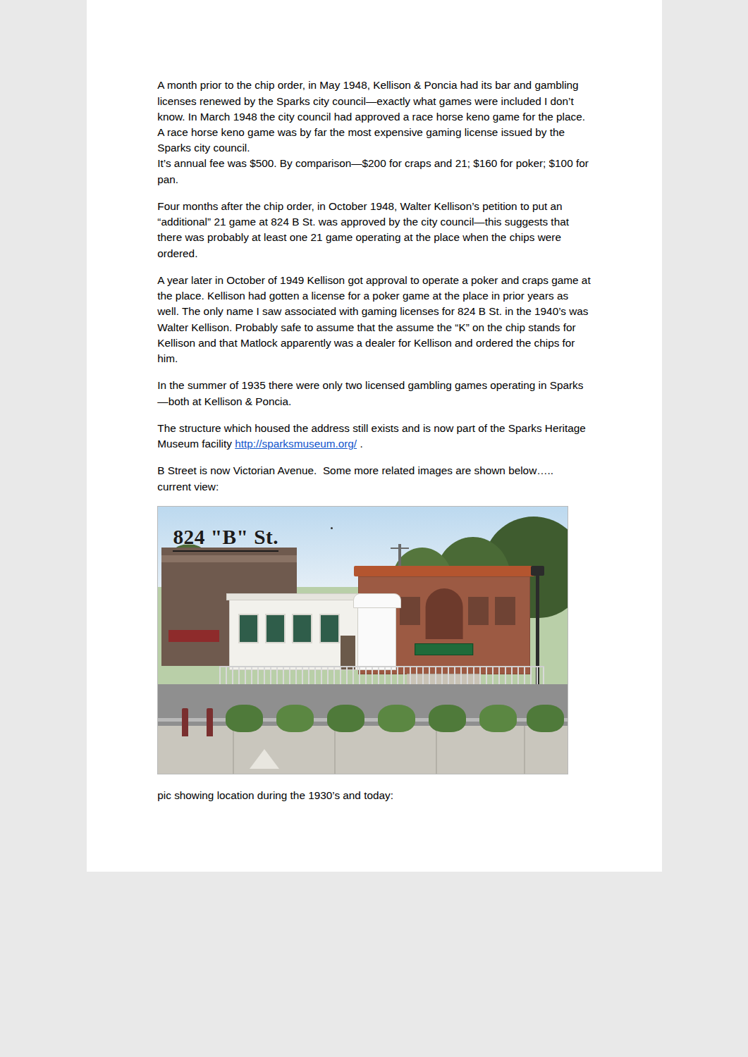A month prior to the chip order, in May 1948, Kellison & Poncia had its bar and gambling licenses renewed by the Sparks city council—exactly what games were included I don’t know. In March 1948 the city council had approved a race horse keno game for the place. A race horse keno game was by far the most expensive gaming license issued by the Sparks city council.
It’s annual fee was $500. By comparison—$200 for craps and 21; $160 for poker; $100 for pan.
Four months after the chip order, in October 1948, Walter Kellison’s petition to put an “additional” 21 game at 824 B St. was approved by the city council—this suggests that there was probably at least one 21 game operating at the place when the chips were ordered.
A year later in October of 1949 Kellison got approval to operate a poker and craps game at the place. Kellison had gotten a license for a poker game at the place in prior years as well. The only name I saw associated with gaming licenses for 824 B St. in the 1940’s was Walter Kellison. Probably safe to assume that the assume the “K” on the chip stands for Kellison and that Matlock apparently was a dealer for Kellison and ordered the chips for him.
In the summer of 1935 there were only two licensed gambling games operating in Sparks—both at Kellison & Poncia.
The structure which housed the address still exists and is now part of the Sparks Heritage Museum facility http://sparksmuseum.org/ .
B Street is now Victorian Avenue. Some more related images are shown below…..
current view:
824 "B" St.
pic showing location during the 1930’s and today: